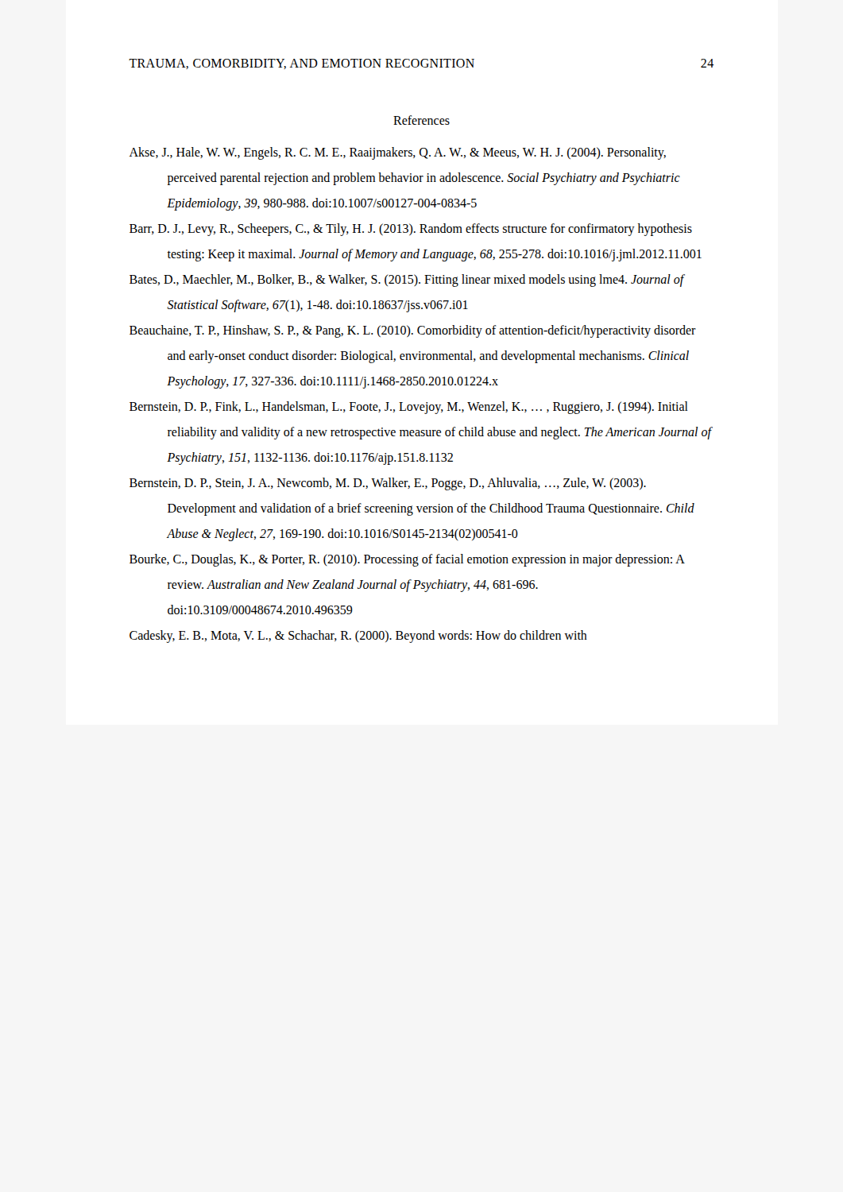Trauma, Comorbidity, and Emotion Recognition 24
References
Akse, J., Hale, W. W., Engels, R. C. M. E., Raaijmakers, Q. A. W., & Meeus, W. H. J. (2004). Personality, perceived parental rejection and problem behavior in adolescence. Social Psychiatry and Psychiatric Epidemiology, 39, 980-988. doi:10.1007/s00127-004-0834-5
Barr, D. J., Levy, R., Scheepers, C., & Tily, H. J. (2013). Random effects structure for confirmatory hypothesis testing: Keep it maximal. Journal of Memory and Language, 68, 255-278. doi:10.1016/j.jml.2012.11.001
Bates, D., Maechler, M., Bolker, B., & Walker, S. (2015). Fitting linear mixed models using lme4. Journal of Statistical Software, 67(1), 1-48. doi:10.18637/jss.v067.i01
Beauchaine, T. P., Hinshaw, S. P., & Pang, K. L. (2010). Comorbidity of attention-deficit/hyperactivity disorder and early-onset conduct disorder: Biological, environmental, and developmental mechanisms. Clinical Psychology, 17, 327-336. doi:10.1111/j.1468-2850.2010.01224.x
Bernstein, D. P., Fink, L., Handelsman, L., Foote, J., Lovejoy, M., Wenzel, K., … , Ruggiero, J. (1994). Initial reliability and validity of a new retrospective measure of child abuse and neglect. The American Journal of Psychiatry, 151, 1132-1136. doi:10.1176/ajp.151.8.1132
Bernstein, D. P., Stein, J. A., Newcomb, M. D., Walker, E., Pogge, D., Ahluvalia, …, Zule, W. (2003). Development and validation of a brief screening version of the Childhood Trauma Questionnaire. Child Abuse & Neglect, 27, 169-190. doi:10.1016/S0145-2134(02)00541-0
Bourke, C., Douglas, K., & Porter, R. (2010). Processing of facial emotion expression in major depression: A review. Australian and New Zealand Journal of Psychiatry, 44, 681-696. doi:10.3109/00048674.2010.496359
Cadesky, E. B., Mota, V. L., & Schachar, R. (2000). Beyond words: How do children with